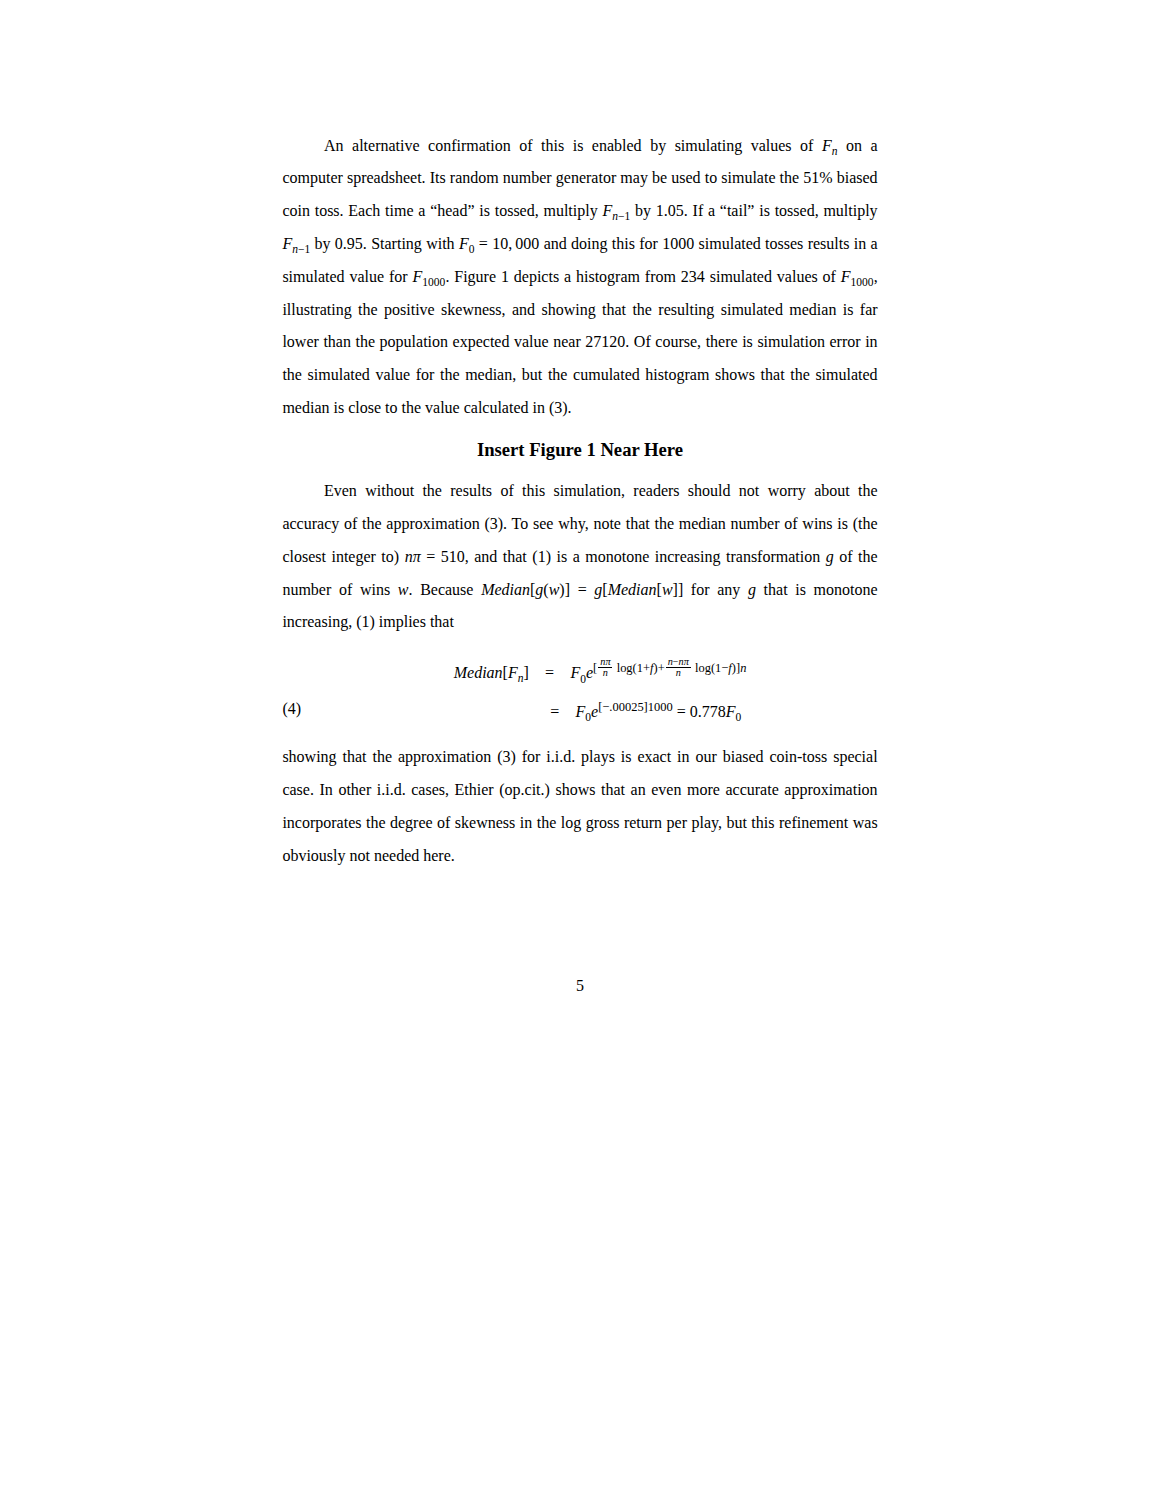An alternative confirmation of this is enabled by simulating values of Fn on a computer spreadsheet. Its random number generator may be used to simulate the 51% biased coin toss. Each time a “head” is tossed, multiply Fn−1 by 1.05. If a “tail” is tossed, multiply Fn−1 by 0.95. Starting with F0 = 10, 000 and doing this for 1000 simulated tosses results in a simulated value for F1000. Figure 1 depicts a histogram from 234 simulated values of F1000, illustrating the positive skewness, and showing that the resulting simulated median is far lower than the population expected value near 27120. Of course, there is simulation error in the simulated value for the median, but the cumulated histogram shows that the simulated median is close to the value calculated in (3).
Insert Figure 1 Near Here
Even without the results of this simulation, readers should not worry about the accuracy of the approximation (3). To see why, note that the median number of wins is (the closest integer to) nπ = 510, and that (1) is a monotone increasing transformation g of the number of wins w. Because Median[g(w)] = g[Median[w]] for any g that is monotone increasing, (1) implies that
Median[Fn] = F0e[nπ n log(1+f)+n−nπ n log(1−f)]n
= F0e[−.00025]1000 = 0.778F0
(4)
showing that the approximation (3) for i.i.d. plays is exact in our biased coin-toss special case. In other i.i.d. cases, Ethier (op.cit.) shows that an even more accurate approximation incorporates the degree of skewness in the log gross return per play, but this refinement was obviously not needed here.
5